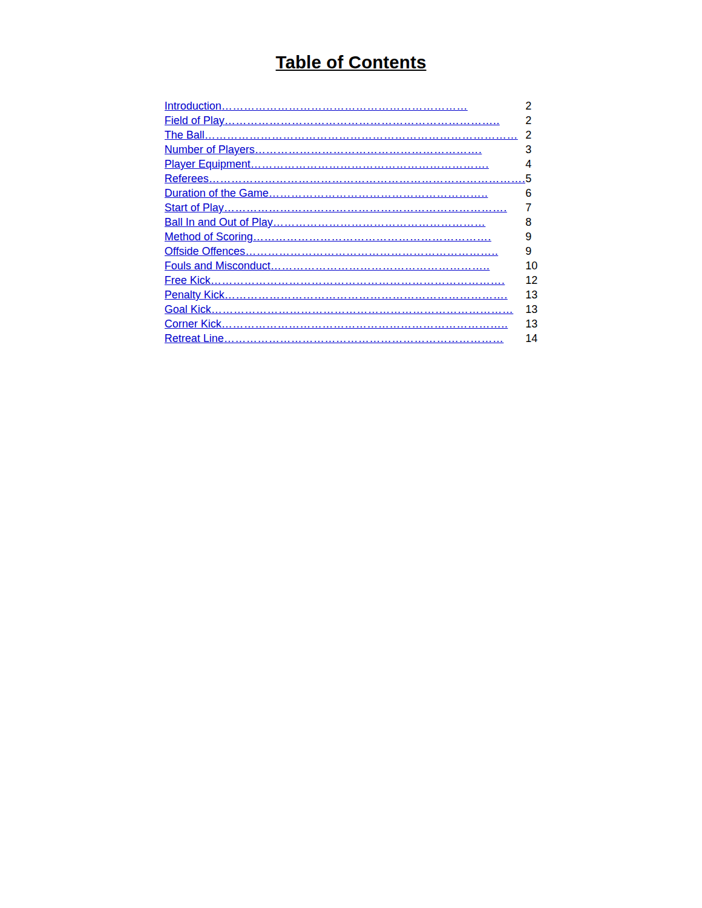Table of Contents
| Introduction ………………………………………………………… | 2 |
| Field of Play ……………………………………………………………….. | 2 |
| The Ball ………………………………………………………………………… | 2 |
| Number of Players ……………………………………………………. | 3 |
| Player Equipment ………………………………………………………. | 4 |
| Referees …………………………………………………………………………. | 5 |
| Duration of the Game ………………………………………………….. | 6 |
| Start of Play …………………………………………………………………. | 7 |
| Ball In and Out of Play ………………………………………………… | 8 |
| Method of Scoring ………………………………………………………. | 9 |
| Offside Offences ………………………………………………………….. | 9 |
| Fouls and Misconduct ………………………………………………….. | 10 |
| Free Kick ……………………………………………………………………. | 12 |
| Penalty Kick …………………………………………………………………. | 13 |
| Goal Kick ……………………………………………………………………… | 13 |
| Corner Kick ………………………………………………………………….. | 13 |
| Retreat Line ………………………………………………………………… | 14 |